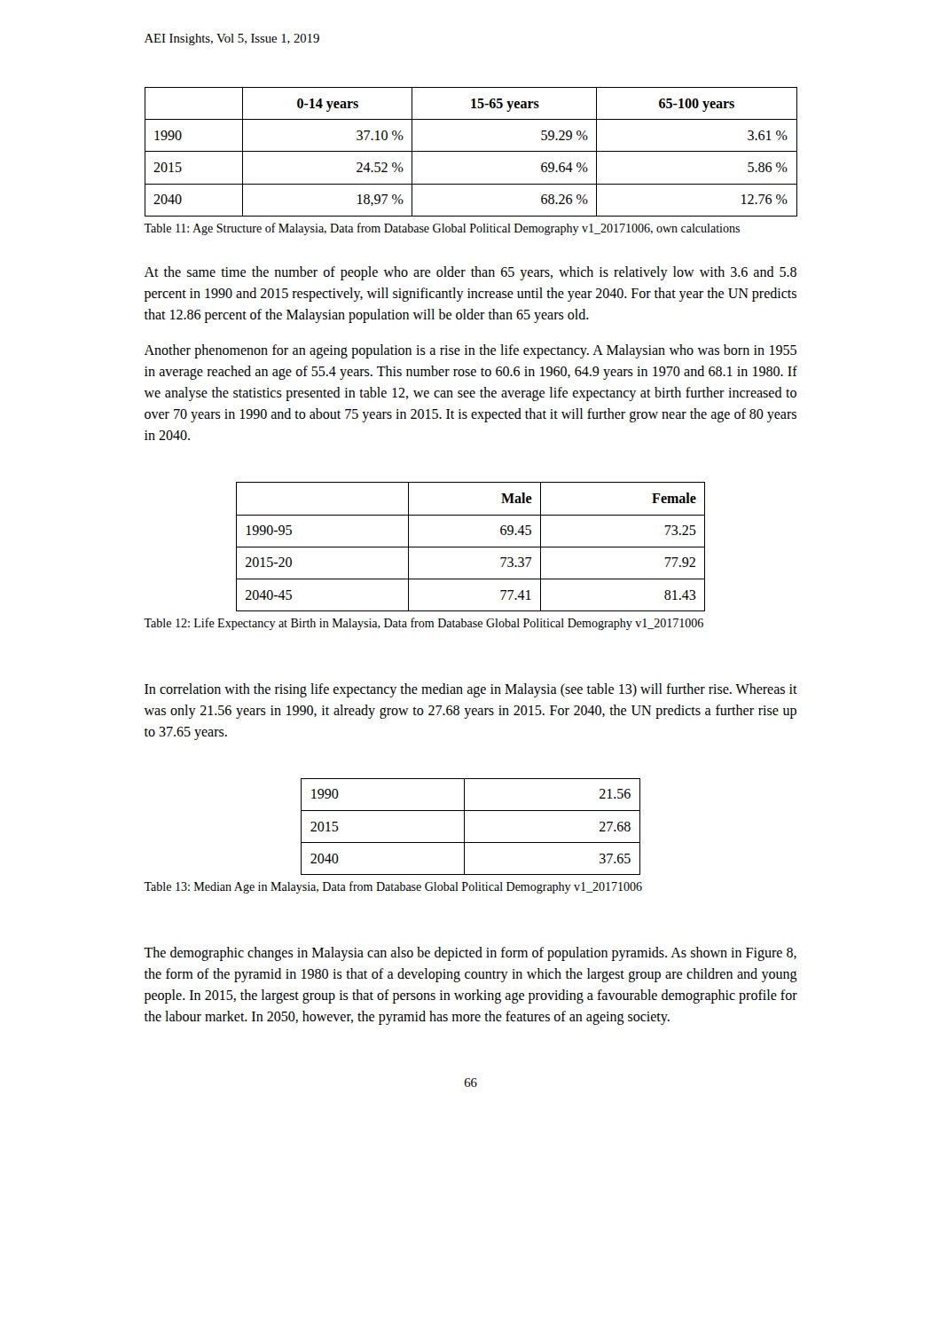AEI Insights, Vol 5, Issue 1, 2019
| | 0-14 years | 15-65 years | 65-100 years |
| --- | --- | --- | --- |
| 1990 | 37.10 % | 59.29 % | 3.61 % |
| 2015 | 24.52 % | 69.64 % | 5.86 % |
| 2040 | 18,97 % | 68.26 % | 12.76 % |
Table 11: Age Structure of Malaysia, Data from Database Global Political Demography v1_20171006, own calculations
At the same time the number of people who are older than 65 years, which is relatively low with 3.6 and 5.8 percent in 1990 and 2015 respectively, will significantly increase until the year 2040. For that year the UN predicts that 12.86 percent of the Malaysian population will be older than 65 years old.
Another phenomenon for an ageing population is a rise in the life expectancy. A Malaysian who was born in 1955 in average reached an age of 55.4 years. This number rose to 60.6 in 1960, 64.9 years in 1970 and 68.1 in 1980. If we analyse the statistics presented in table 12, we can see the average life expectancy at birth further increased to over 70 years in 1990 and to about 75 years in 2015. It is expected that it will further grow near the age of 80 years in 2040.
| | Male | Female |
| --- | --- | --- |
| 1990-95 | 69.45 | 73.25 |
| 2015-20 | 73.37 | 77.92 |
| 2040-45 | 77.41 | 81.43 |
Table 12: Life Expectancy at Birth in Malaysia, Data from Database Global Political Demography v1_20171006
In correlation with the rising life expectancy the median age in Malaysia (see table 13) will further rise. Whereas it was only 21.56 years in 1990, it already grow to 27.68 years in 2015. For 2040, the UN predicts a further rise up to 37.65 years.
| 1990 | 21.56 |
| 2015 | 27.68 |
| 2040 | 37.65 |
Table 13: Median Age in Malaysia, Data from Database Global Political Demography v1_20171006
The demographic changes in Malaysia can also be depicted in form of population pyramids. As shown in Figure 8, the form of the pyramid in 1980 is that of a developing country in which the largest group are children and young people. In 2015, the largest group is that of persons in working age providing a favourable demographic profile for the labour market. In 2050, however, the pyramid has more the features of an ageing society.
66